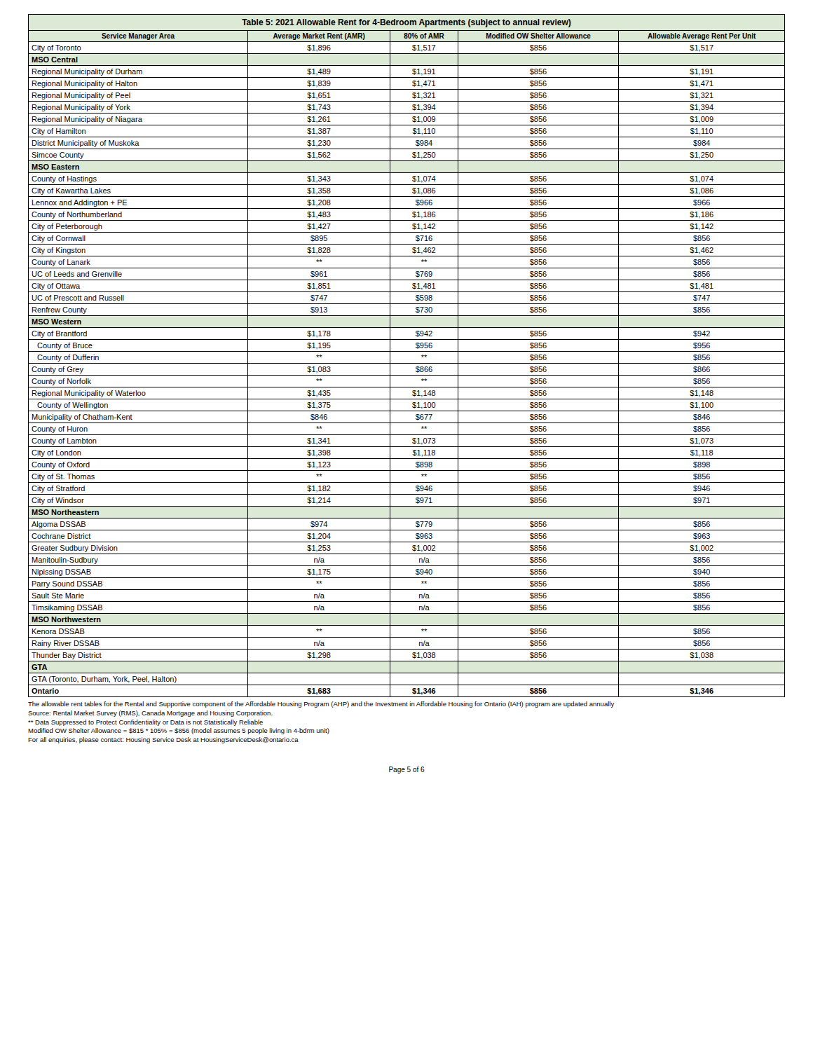Table 5: 2021 Allowable Rent for 4-Bedroom Apartments (subject to annual review)
| Service Manager Area | Average Market Rent (AMR) | 80% of AMR | Modified OW Shelter Allowance | Allowable Average Rent Per Unit |
| --- | --- | --- | --- | --- |
| City of Toronto | $1,896 | $1,517 | $856 | $1,517 |
| MSO Central | | | | |
| Regional Municipality of Durham | $1,489 | $1,191 | $856 | $1,191 |
| Regional Municipality of Halton | $1,839 | $1,471 | $856 | $1,471 |
| Regional Municipality of Peel | $1,651 | $1,321 | $856 | $1,321 |
| Regional Municipality of York | $1,743 | $1,394 | $856 | $1,394 |
| Regional Municipality of Niagara | $1,261 | $1,009 | $856 | $1,009 |
| City of Hamilton | $1,387 | $1,110 | $856 | $1,110 |
| District Municipality of Muskoka | $1,230 | $984 | $856 | $984 |
| Simcoe County | $1,562 | $1,250 | $856 | $1,250 |
| MSO Eastern | | | | |
| County of Hastings | $1,343 | $1,074 | $856 | $1,074 |
| City of Kawartha Lakes | $1,358 | $1,086 | $856 | $1,086 |
| Lennox and Addington + PE | $1,208 | $966 | $856 | $966 |
| County of Northumberland | $1,483 | $1,186 | $856 | $1,186 |
| City of Peterborough | $1,427 | $1,142 | $856 | $1,142 |
| City of Cornwall | $895 | $716 | $856 | $856 |
| City of Kingston | $1,828 | $1,462 | $856 | $1,462 |
| County of Lanark | ** | ** | $856 | $856 |
| UC of Leeds and Grenville | $961 | $769 | $856 | $856 |
| City of Ottawa | $1,851 | $1,481 | $856 | $1,481 |
| UC of Prescott and Russell | $747 | $598 | $856 | $747 |
| Renfrew County | $913 | $730 | $856 | $856 |
| MSO Western | | | | |
| City of Brantford | $1,178 | $942 | $856 | $942 |
| County of Bruce | $1,195 | $956 | $856 | $956 |
| County of Dufferin | ** | ** | $856 | $856 |
| County of Grey | $1,083 | $866 | $856 | $866 |
| County of Norfolk | ** | ** | $856 | $856 |
| Regional Municipality of Waterloo | $1,435 | $1,148 | $856 | $1,148 |
| County of Wellington | $1,375 | $1,100 | $856 | $1,100 |
| Municipality of Chatham-Kent | $846 | $677 | $856 | $846 |
| County of Huron | ** | ** | $856 | $856 |
| County of Lambton | $1,341 | $1,073 | $856 | $1,073 |
| City of London | $1,398 | $1,118 | $856 | $1,118 |
| County of Oxford | $1,123 | $898 | $856 | $898 |
| City of St. Thomas | ** | ** | $856 | $856 |
| City of Stratford | $1,182 | $946 | $856 | $946 |
| City of Windsor | $1,214 | $971 | $856 | $971 |
| MSO Northeastern | | | | |
| Algoma DSSAB | $974 | $779 | $856 | $856 |
| Cochrane District | $1,204 | $963 | $856 | $963 |
| Greater Sudbury Division | $1,253 | $1,002 | $856 | $1,002 |
| Manitoulin-Sudbury | n/a | n/a | $856 | $856 |
| Nipissing DSSAB | $1,175 | $940 | $856 | $940 |
| Parry Sound DSSAB | ** | ** | $856 | $856 |
| Sault Ste Marie | n/a | n/a | $856 | $856 |
| Timsikaming DSSAB | n/a | n/a | $856 | $856 |
| MSO Northwestern | | | | |
| Kenora DSSAB | ** | ** | $856 | $856 |
| Rainy River DSSAB | n/a | n/a | $856 | $856 |
| Thunder Bay District | $1,298 | $1,038 | $856 | $1,038 |
| GTA | | | | |
| GTA (Toronto, Durham, York, Peel, Halton) | | | | |
| Ontario | $1,683 | $1,346 | $856 | $1,346 |
The allowable rent tables for the Rental and Supportive component of the Affordable Housing Program (AHP) and the Investment in Affordable Housing for Ontario (IAH) program are updated annually
Source: Rental Market Survey (RMS), Canada Mortgage and Housing Corporation.
** Data Suppressed to Protect Confidentiality or Data is not Statistically Reliable
Modified OW Shelter Allowance = $815 * 105% = $856 (model assumes 5 people living in 4-bdrm unit)
For all enquiries, please contact: Housing Service Desk at HousingServiceDesk@ontario.ca
Page 5 of 6